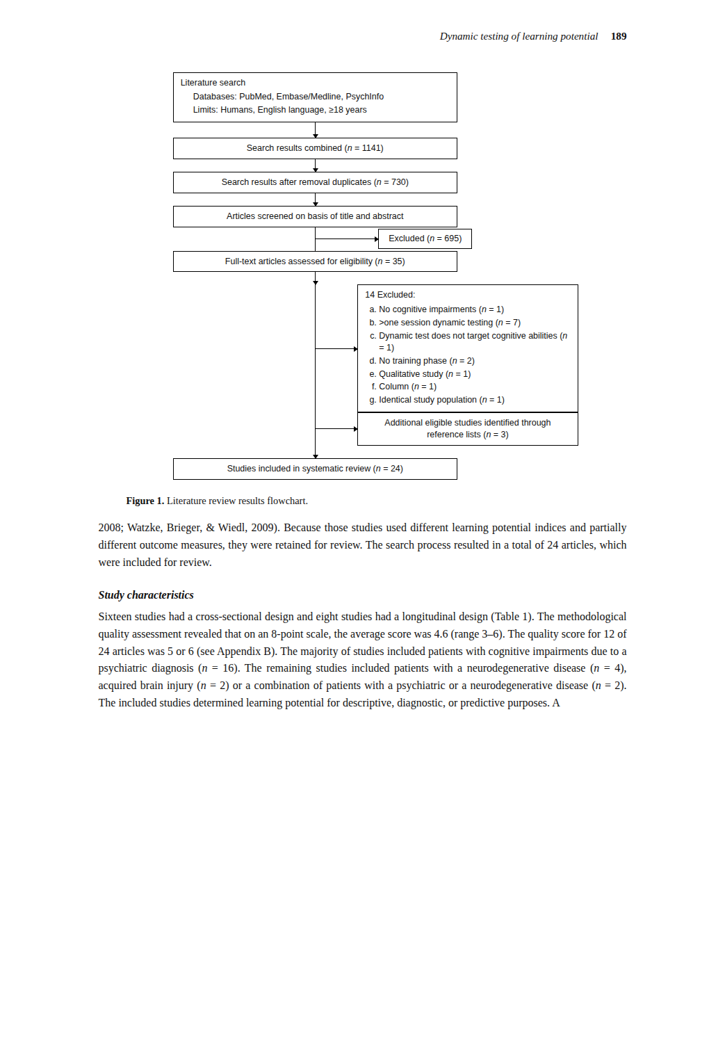Dynamic testing of learning potential 189
Literature search
Databases: PubMed, Embase/Medline, PsychInfo
Limits: Humans, English language, ≥18 years
Search results combined (n = 1141)
Search results after removal duplicates (n = 730)
Articles screened on basis of title and abstract
Excluded (n = 695)
Full-text articles assessed for eligibility (n = 35)
14 Excluded:
No cognitive impairments (n = 1)
>one session dynamic testing (n = 7)
Dynamic test does not target cognitive abilities (n = 1)
No training phase (n = 2)
Qualitative study (n = 1)
Column (n = 1)
Identical study population (n = 1)
Additional eligible studies identified through reference lists (n = 3)
Studies included in systematic review (n = 24)
Figure 1. Literature review results flowchart.
2008; Watzke, Brieger, & Wiedl, 2009). Because those studies used different learning potential indices and partially different outcome measures, they were retained for review. The search process resulted in a total of 24 articles, which were included for review.
Study characteristics
Sixteen studies had a cross-sectional design and eight studies had a longitudinal design (Table 1). The methodological quality assessment revealed that on an 8-point scale, the average score was 4.6 (range 3–6). The quality score for 12 of 24 articles was 5 or 6 (see Appendix B). The majority of studies included patients with cognitive impairments due to a psychiatric diagnosis (n = 16). The remaining studies included patients with a neurodegenerative disease (n = 4), acquired brain injury (n = 2) or a combination of patients with a psychiatric or a neurodegenerative disease (n = 2). The included studies determined learning potential for descriptive, diagnostic, or predictive purposes. A